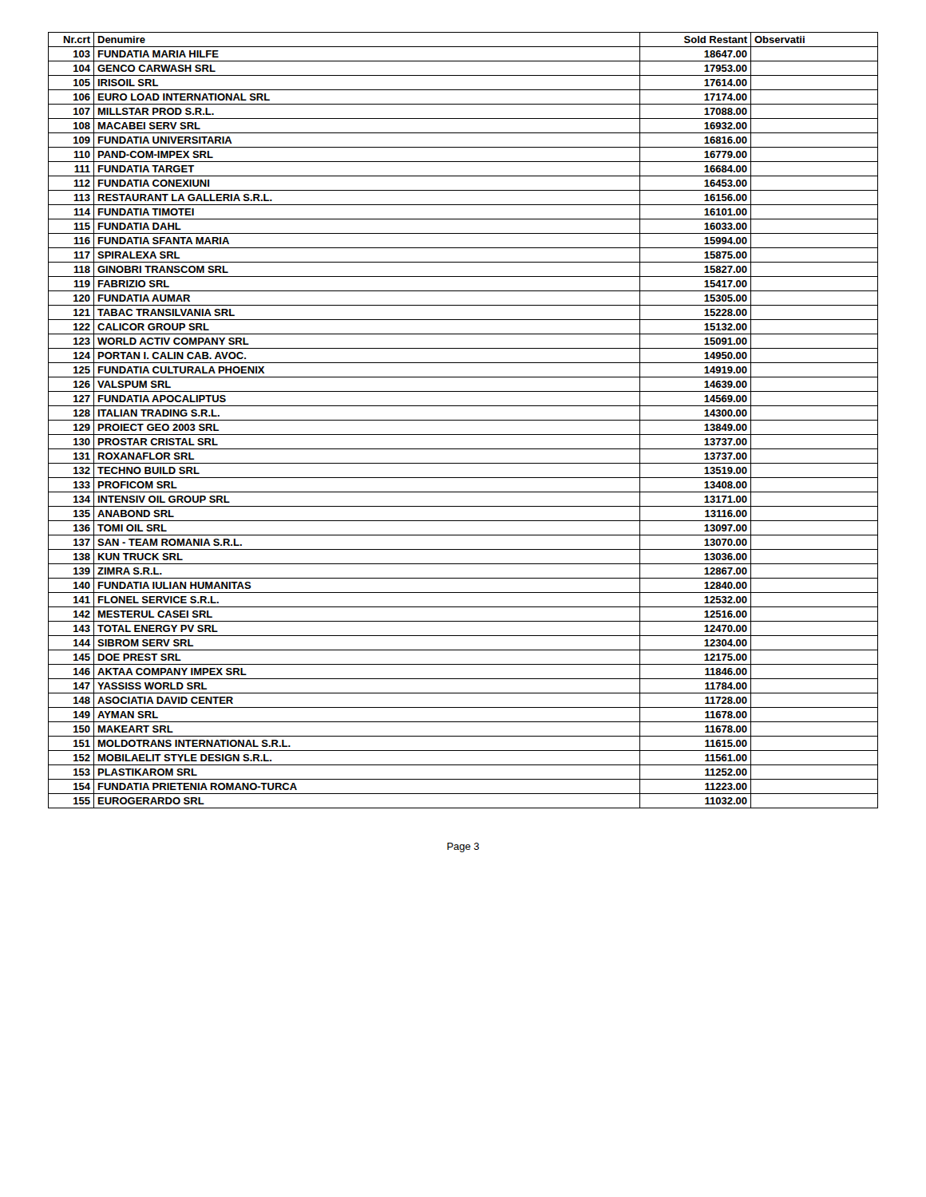Page 3
| Nr.crt | Denumire | Sold Restant | Observatii |
| --- | --- | --- | --- |
| 103 | FUNDATIA MARIA HILFE | 18647.00 | |
| 104 | GENCO CARWASH SRL | 17953.00 | |
| 105 | IRISOIL SRL | 17614.00 | |
| 106 | EURO LOAD INTERNATIONAL SRL | 17174.00 | |
| 107 | MILLSTAR PROD S.R.L. | 17088.00 | |
| 108 | MACABEI SERV SRL | 16932.00 | |
| 109 | FUNDATIA UNIVERSITARIA | 16816.00 | |
| 110 | PAND-COM-IMPEX SRL | 16779.00 | |
| 111 | FUNDATIA TARGET | 16684.00 | |
| 112 | FUNDATIA CONEXIUNI | 16453.00 | |
| 113 | RESTAURANT LA GALLERIA S.R.L. | 16156.00 | |
| 114 | FUNDATIA TIMOTEI | 16101.00 | |
| 115 | FUNDATIA DAHL | 16033.00 | |
| 116 | FUNDATIA SFANTA MARIA | 15994.00 | |
| 117 | SPIRALEXA SRL | 15875.00 | |
| 118 | GINOBRI TRANSCOM SRL | 15827.00 | |
| 119 | FABRIZIO SRL | 15417.00 | |
| 120 | FUNDATIA AUMAR | 15305.00 | |
| 121 | TABAC TRANSILVANIA SRL | 15228.00 | |
| 122 | CALICOR GROUP SRL | 15132.00 | |
| 123 | WORLD ACTIV COMPANY SRL | 15091.00 | |
| 124 | PORTAN I. CALIN CAB. AVOC. | 14950.00 | |
| 125 | FUNDATIA CULTURALA PHOENIX | 14919.00 | |
| 126 | VALSPUM SRL | 14639.00 | |
| 127 | FUNDATIA APOCALIPTUS | 14569.00 | |
| 128 | ITALIAN TRADING S.R.L. | 14300.00 | |
| 129 | PROIECT GEO 2003 SRL | 13849.00 | |
| 130 | PROSTAR CRISTAL SRL | 13737.00 | |
| 131 | ROXANAFLOR SRL | 13737.00 | |
| 132 | TECHNO BUILD SRL | 13519.00 | |
| 133 | PROFICOM SRL | 13408.00 | |
| 134 | INTENSIV OIL GROUP SRL | 13171.00 | |
| 135 | ANABOND SRL | 13116.00 | |
| 136 | TOMI OIL SRL | 13097.00 | |
| 137 | SAN - TEAM ROMANIA S.R.L. | 13070.00 | |
| 138 | KUN TRUCK SRL | 13036.00 | |
| 139 | ZIMRA S.R.L. | 12867.00 | |
| 140 | FUNDATIA IULIAN HUMANITAS | 12840.00 | |
| 141 | FLONEL SERVICE S.R.L. | 12532.00 | |
| 142 | MESTERUL CASEI SRL | 12516.00 | |
| 143 | TOTAL ENERGY PV SRL | 12470.00 | |
| 144 | SIBROM SERV SRL | 12304.00 | |
| 145 | DOE PREST SRL | 12175.00 | |
| 146 | AKTAA COMPANY IMPEX SRL | 11846.00 | |
| 147 | YASSISS WORLD SRL | 11784.00 | |
| 148 | ASOCIATIA DAVID CENTER | 11728.00 | |
| 149 | AYMAN SRL | 11678.00 | |
| 150 | MAKEART SRL | 11678.00 | |
| 151 | MOLDOTRANS INTERNATIONAL S.R.L. | 11615.00 | |
| 152 | MOBILAELIT STYLE DESIGN S.R.L. | 11561.00 | |
| 153 | PLASTIKAROM SRL | 11252.00 | |
| 154 | FUNDATIA PRIETENIA ROMANO-TURCA | 11223.00 | |
| 155 | EUROGERARDO SRL | 11032.00 | |